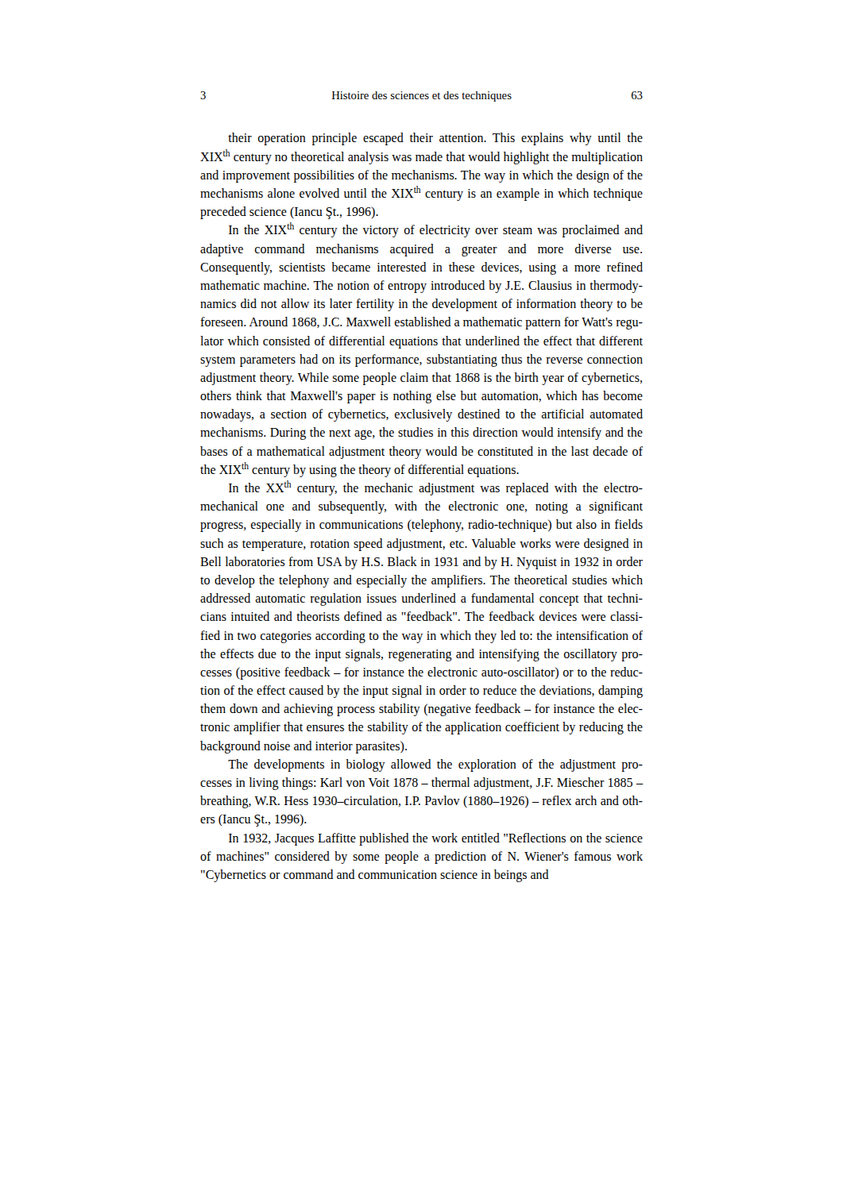3 Histoire des sciences et des techniques 63
their operation principle escaped their attention. This explains why until the XIXth century no theoretical analysis was made that would highlight the multiplication and improvement possibilities of the mechanisms. The way in which the design of the mechanisms alone evolved until the XIXth century is an example in which technique preceded science (Iancu Şt., 1996).
In the XIXth century the victory of electricity over steam was proclaimed and adaptive command mechanisms acquired a greater and more diverse use. Consequently, scientists became interested in these devices, using a more refined mathematic machine. The notion of entropy introduced by J.E. Clausius in thermodynamics did not allow its later fertility in the development of information theory to be foreseen. Around 1868, J.C. Maxwell established a mathematic pattern for Watt's regulator which consisted of differential equations that underlined the effect that different system parameters had on its performance, substantiating thus the reverse connection adjustment theory. While some people claim that 1868 is the birth year of cybernetics, others think that Maxwell's paper is nothing else but automation, which has become nowadays, a section of cybernetics, exclusively destined to the artificial automated mechanisms. During the next age, the studies in this direction would intensify and the bases of a mathematical adjustment theory would be constituted in the last decade of the XIXth century by using the theory of differential equations.
In the XXth century, the mechanic adjustment was replaced with the electromechanical one and subsequently, with the electronic one, noting a significant progress, especially in communications (telephony, radio-technique) but also in fields such as temperature, rotation speed adjustment, etc. Valuable works were designed in Bell laboratories from USA by H.S. Black in 1931 and by H. Nyquist in 1932 in order to develop the telephony and especially the amplifiers. The theoretical studies which addressed automatic regulation issues underlined a fundamental concept that technicians intuited and theorists defined as "feedback". The feedback devices were classified in two categories according to the way in which they led to: the intensification of the effects due to the input signals, regenerating and intensifying the oscillatory processes (positive feedback – for instance the electronic auto-oscillator) or to the reduction of the effect caused by the input signal in order to reduce the deviations, damping them down and achieving process stability (negative feedback – for instance the electronic amplifier that ensures the stability of the application coefficient by reducing the background noise and interior parasites).
The developments in biology allowed the exploration of the adjustment processes in living things: Karl von Voit 1878 – thermal adjustment, J.F. Miescher 1885 – breathing, W.R. Hess 1930–circulation, I.P. Pavlov (1880–1926) – reflex arch and others (Iancu Şt., 1996).
In 1932, Jacques Laffitte published the work entitled "Reflections on the science of machines" considered by some people a prediction of N. Wiener's famous work "Cybernetics or command and communication science in beings and